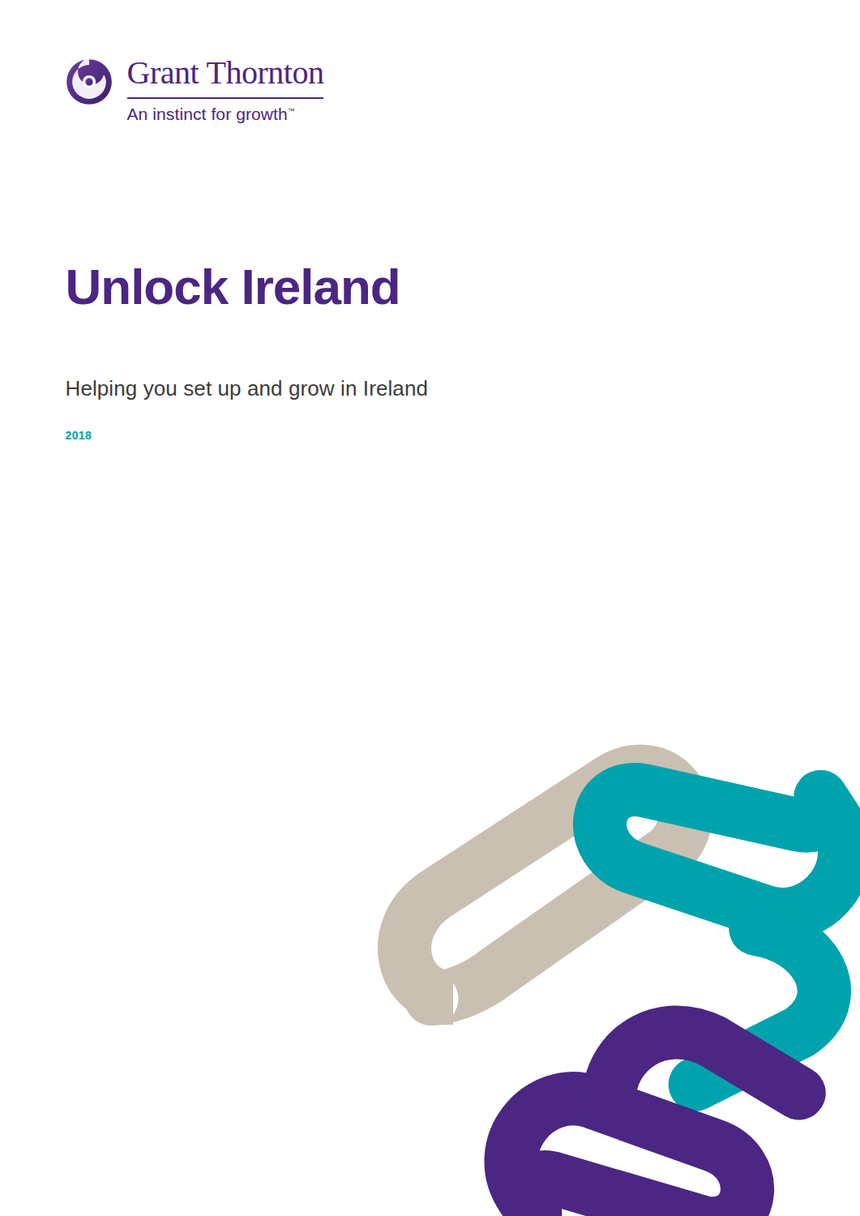Grant Thornton An instinct for growth™
Unlock Ireland
Helping you set up and grow in Ireland
2018